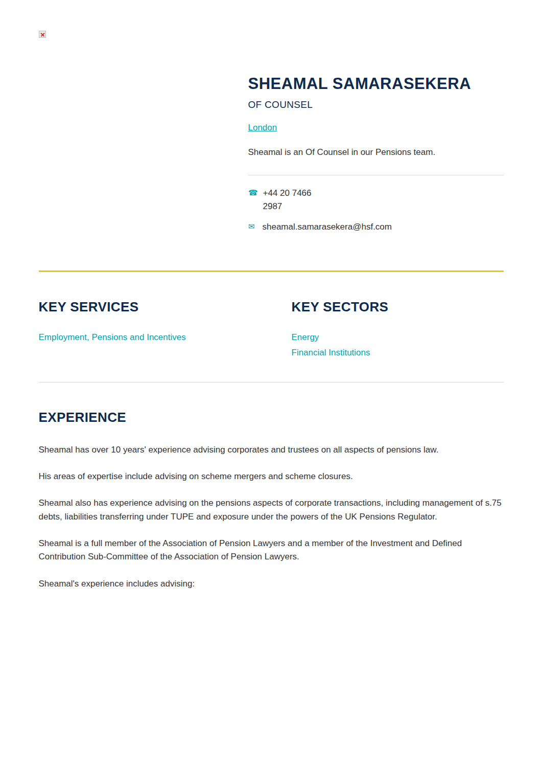Sheamal Samarasekera
Of Counsel
London
Sheamal is an Of Counsel in our Pensions team.
☎ +44 20 7466 2987
✉ sheamal.samarasekera@hsf.com
Key Services
Employment, Pensions and Incentives
Key Sectors
Energy Financial Institutions
Experience
Sheamal has over 10 years' experience advising corporates and trustees on all aspects of pensions law.
His areas of expertise include advising on scheme mergers and scheme closures.
Sheamal also has experience advising on the pensions aspects of corporate transactions, including management of s.75 debts, liabilities transferring under TUPE and exposure under the powers of the UK Pensions Regulator.
Sheamal is a full member of the Association of Pension Lawyers and a member of the Investment and Defined Contribution Sub-Committee of the Association of Pension Lawyers.
Sheamal's experience includes advising: